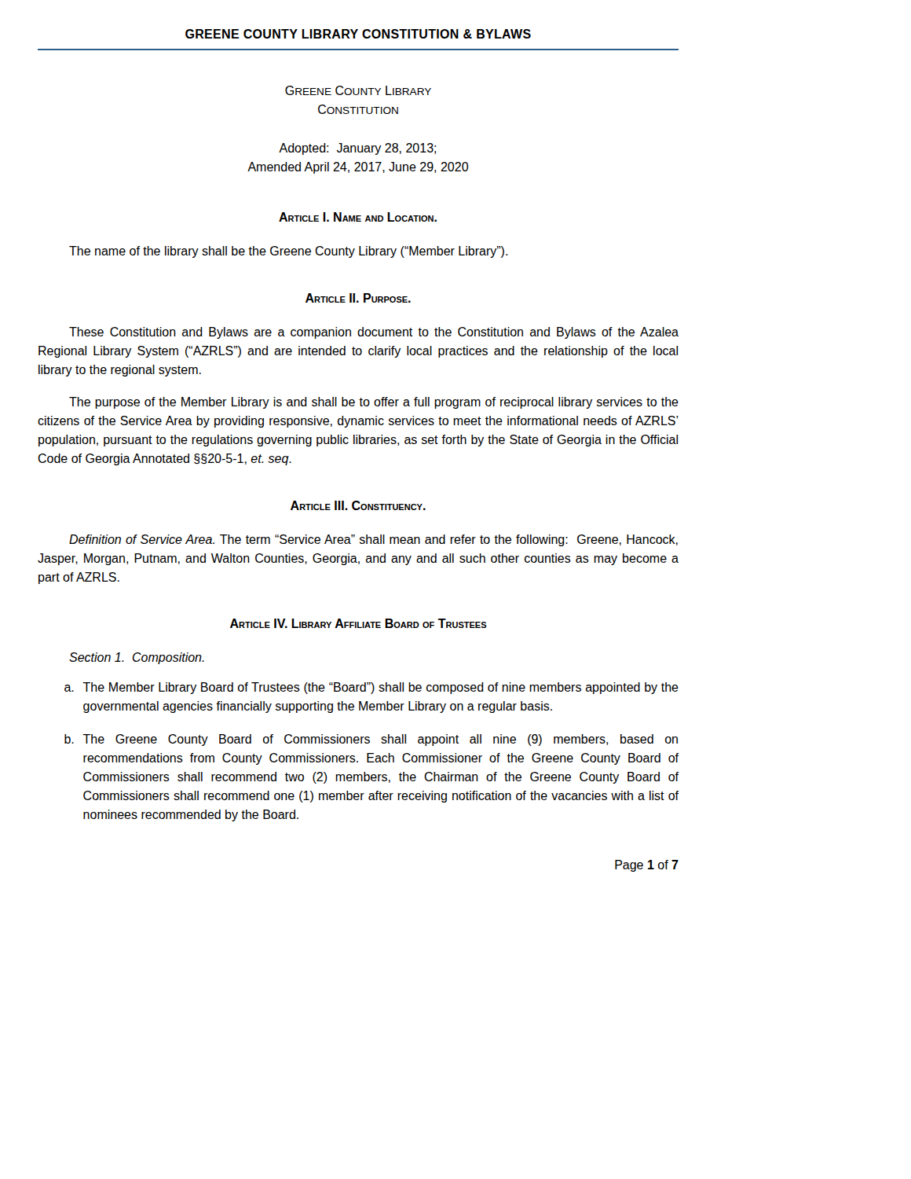GREENE COUNTY LIBRARY CONSTITUTION & BYLAWS
GREENE COUNTY LIBRARY
CONSTITUTION
Adopted: January 28, 2013;
Amended April 24, 2017, June 29, 2020
Article I. Name and Location.
The name of the library shall be the Greene County Library (“Member Library”).
Article II. Purpose.
These Constitution and Bylaws are a companion document to the Constitution and Bylaws of the Azalea Regional Library System (“AZRLS”) and are intended to clarify local practices and the relationship of the local library to the regional system.
The purpose of the Member Library is and shall be to offer a full program of reciprocal library services to the citizens of the Service Area by providing responsive, dynamic services to meet the informational needs of AZRLS’ population, pursuant to the regulations governing public libraries, as set forth by the State of Georgia in the Official Code of Georgia Annotated §§20-5-1, et. seq.
Article III. Constituency.
Definition of Service Area. The term “Service Area” shall mean and refer to the following: Greene, Hancock, Jasper, Morgan, Putnam, and Walton Counties, Georgia, and any and all such other counties as may become a part of AZRLS.
Article IV. Library Affiliate Board of Trustees
Section 1. Composition.
The Member Library Board of Trustees (the “Board”) shall be composed of nine members appointed by the governmental agencies financially supporting the Member Library on a regular basis.
The Greene County Board of Commissioners shall appoint all nine (9) members, based on recommendations from County Commissioners. Each Commissioner of the Greene County Board of Commissioners shall recommend two (2) members, the Chairman of the Greene County Board of Commissioners shall recommend one (1) member after receiving notification of the vacancies with a list of nominees recommended by the Board.
Page 1 of 7